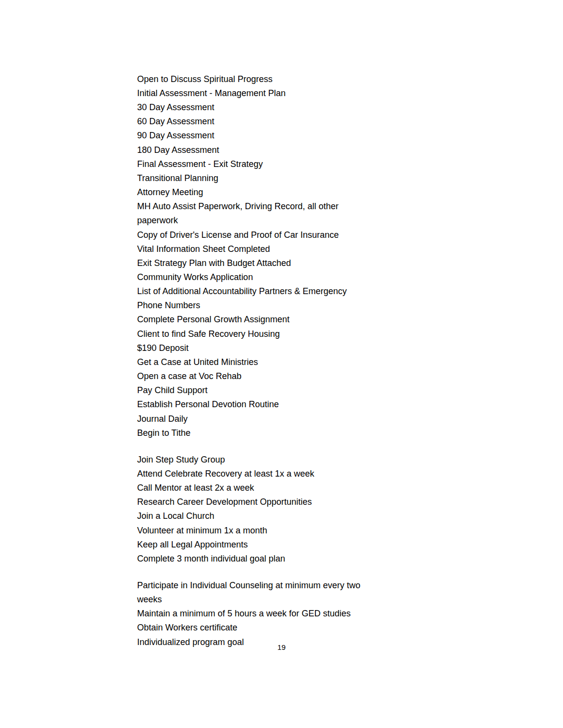Open to Discuss Spiritual Progress
Initial Assessment - Management Plan
30 Day Assessment
60 Day Assessment
90 Day Assessment
180 Day Assessment
Final Assessment - Exit Strategy
Transitional Planning
Attorney Meeting
MH Auto Assist Paperwork, Driving Record, all other paperwork
Copy of Driver's License and Proof of Car Insurance
Vital Information Sheet Completed
Exit Strategy Plan with Budget Attached
Community Works Application
List of Additional Accountability Partners & Emergency Phone Numbers
Complete Personal Growth Assignment
Client to find Safe Recovery Housing
$190 Deposit
Get a Case at United Ministries
Open a case at Voc Rehab
Pay Child Support
Establish Personal Devotion Routine
Journal Daily
Begin to Tithe
Join Step Study Group
Attend Celebrate Recovery at least 1x a week
Call Mentor at least 2x a week
Research Career Development Opportunities
Join a Local Church
Volunteer at minimum 1x a month
Keep all Legal Appointments
Complete 3 month individual goal plan
Participate in Individual Counseling at minimum every two weeks
Maintain a minimum of 5 hours a week for GED studies
Obtain Workers certificate
Individualized program goal
19